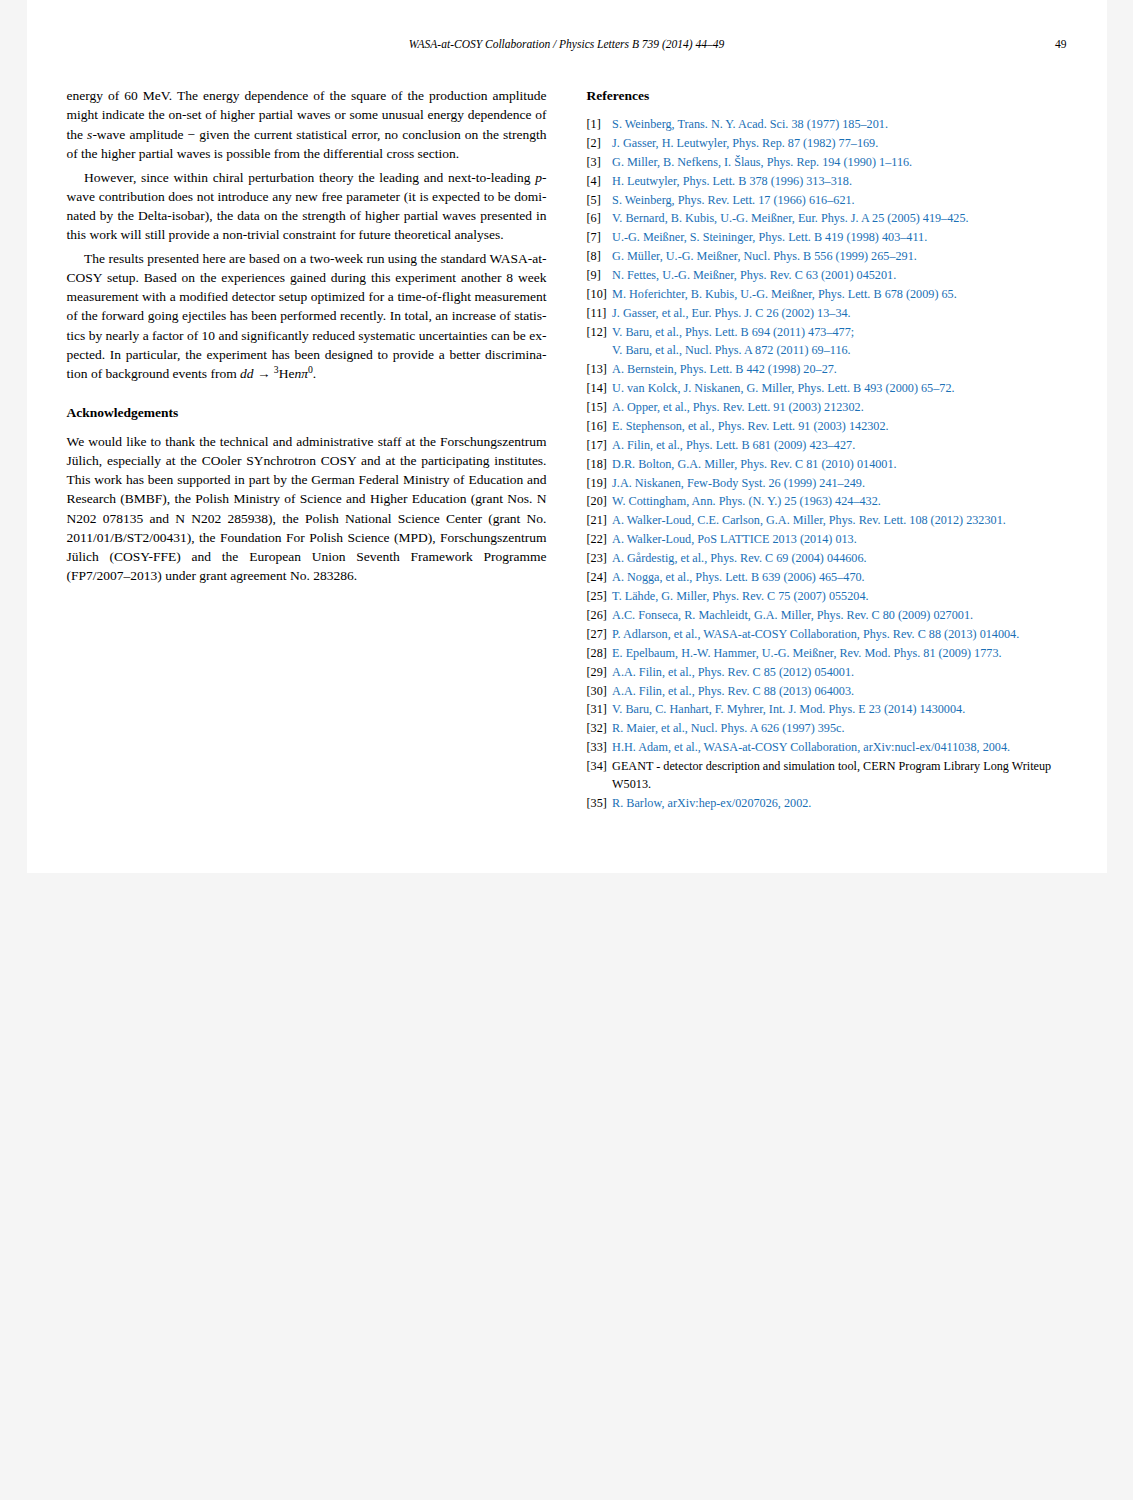WASA-at-COSY Collaboration / Physics Letters B 739 (2014) 44–49 49
energy of 60 MeV. The energy dependence of the square of the production amplitude might indicate the on-set of higher partial waves or some unusual energy dependence of the s-wave amplitude − given the current statistical error, no conclusion on the strength of the higher partial waves is possible from the differential cross section.
However, since within chiral perturbation theory the leading and next-to-leading p-wave contribution does not introduce any new free parameter (it is expected to be dominated by the Delta-isobar), the data on the strength of higher partial waves presented in this work will still provide a non-trivial constraint for future theoretical analyses.
The results presented here are based on a two-week run using the standard WASA-at-COSY setup. Based on the experiences gained during this experiment another 8 week measurement with a modified detector setup optimized for a time-of-flight measurement of the forward going ejectiles has been performed recently. In total, an increase of statistics by nearly a factor of 10 and significantly reduced systematic uncertainties can be expected. In particular, the experiment has been designed to provide a better discrimination of background events from dd → 3Henπ0.
Acknowledgements
We would like to thank the technical and administrative staff at the Forschungszentrum Jülich, especially at the COoler SYnchrotron COSY and at the participating institutes. This work has been supported in part by the German Federal Ministry of Education and Research (BMBF), the Polish Ministry of Science and Higher Education (grant Nos. N N202 078135 and N N202 285938), the Polish National Science Center (grant No. 2011/01/B/ST2/00431), the Foundation For Polish Science (MPD), Forschungszentrum Jülich (COSY-FFE) and the European Union Seventh Framework Programme (FP7/2007–2013) under grant agreement No. 283286.
References
[1] S. Weinberg, Trans. N. Y. Acad. Sci. 38 (1977) 185–201.
[2] J. Gasser, H. Leutwyler, Phys. Rep. 87 (1982) 77–169.
[3] G. Miller, B. Nefkens, I. Šlaus, Phys. Rep. 194 (1990) 1–116.
[4] H. Leutwyler, Phys. Lett. B 378 (1996) 313–318.
[5] S. Weinberg, Phys. Rev. Lett. 17 (1966) 616–621.
[6] V. Bernard, B. Kubis, U.-G. Meißner, Eur. Phys. J. A 25 (2005) 419–425.
[7] U.-G. Meißner, S. Steininger, Phys. Lett. B 419 (1998) 403–411.
[8] G. Müller, U.-G. Meißner, Nucl. Phys. B 556 (1999) 265–291.
[9] N. Fettes, U.-G. Meißner, Phys. Rev. C 63 (2001) 045201.
[10] M. Hoferichter, B. Kubis, U.-G. Meißner, Phys. Lett. B 678 (2009) 65.
[11] J. Gasser, et al., Eur. Phys. J. C 26 (2002) 13–34.
[12] V. Baru, et al., Phys. Lett. B 694 (2011) 473–477;
V. Baru, et al., Nucl. Phys. A 872 (2011) 69–116.
[13] A. Bernstein, Phys. Lett. B 442 (1998) 20–27.
[14] U. van Kolck, J. Niskanen, G. Miller, Phys. Lett. B 493 (2000) 65–72.
[15] A. Opper, et al., Phys. Rev. Lett. 91 (2003) 212302.
[16] E. Stephenson, et al., Phys. Rev. Lett. 91 (2003) 142302.
[17] A. Filin, et al., Phys. Lett. B 681 (2009) 423–427.
[18] D.R. Bolton, G.A. Miller, Phys. Rev. C 81 (2010) 014001.
[19] J.A. Niskanen, Few-Body Syst. 26 (1999) 241–249.
[20] W. Cottingham, Ann. Phys. (N. Y.) 25 (1963) 424–432.
[21] A. Walker-Loud, C.E. Carlson, G.A. Miller, Phys. Rev. Lett. 108 (2012) 232301.
[22] A. Walker-Loud, PoS LATTICE 2013 (2014) 013.
[23] A. Gårdestig, et al., Phys. Rev. C 69 (2004) 044606.
[24] A. Nogga, et al., Phys. Lett. B 639 (2006) 465–470.
[25] T. Lähde, G. Miller, Phys. Rev. C 75 (2007) 055204.
[26] A.C. Fonseca, R. Machleidt, G.A. Miller, Phys. Rev. C 80 (2009) 027001.
[27] P. Adlarson, et al., WASA-at-COSY Collaboration, Phys. Rev. C 88 (2013) 014004.
[28] E. Epelbaum, H.-W. Hammer, U.-G. Meißner, Rev. Mod. Phys. 81 (2009) 1773.
[29] A.A. Filin, et al., Phys. Rev. C 85 (2012) 054001.
[30] A.A. Filin, et al., Phys. Rev. C 88 (2013) 064003.
[31] V. Baru, C. Hanhart, F. Myhrer, Int. J. Mod. Phys. E 23 (2014) 1430004.
[32] R. Maier, et al., Nucl. Phys. A 626 (1997) 395c.
[33] H.H. Adam, et al., WASA-at-COSY Collaboration, arXiv:nucl-ex/0411038, 2004.
[34] GEANT - detector description and simulation tool, CERN Program Library Long Writeup W5013.
[35] R. Barlow, arXiv:hep-ex/0207026, 2002.